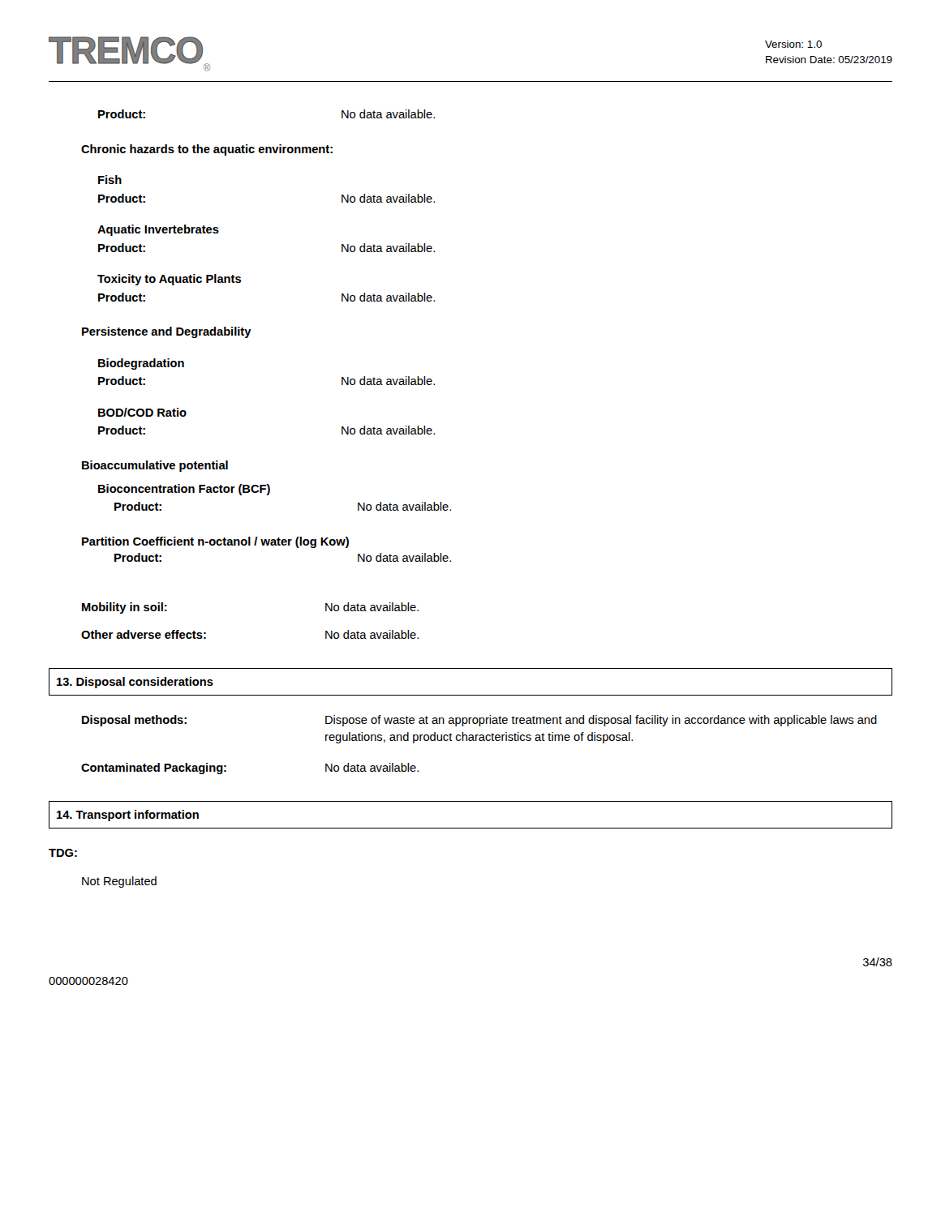TREMCO®
Version: 1.0
Revision Date: 05/23/2019
Product:
No data available.
Chronic hazards to the aquatic environment:
Fish
Product:
No data available.
Aquatic Invertebrates
Product:
No data available.
Toxicity to Aquatic Plants
Product:
No data available.
Persistence and Degradability
Biodegradation
Product:
No data available.
BOD/COD Ratio
Product:
No data available.
Bioaccumulative potential
Bioconcentration Factor (BCF)
Product:
No data available.
Partition Coefficient n-octanol / water (log Kow)
Product:
No data available.
Mobility in soil:
No data available.
Other adverse effects:
No data available.
13. Disposal considerations
Disposal methods:
Dispose of waste at an appropriate treatment and disposal facility in accordance with applicable laws and regulations, and product characteristics at time of disposal.
Contaminated Packaging:
No data available.
14. Transport information
TDG:
Not Regulated
34/38
000000028420